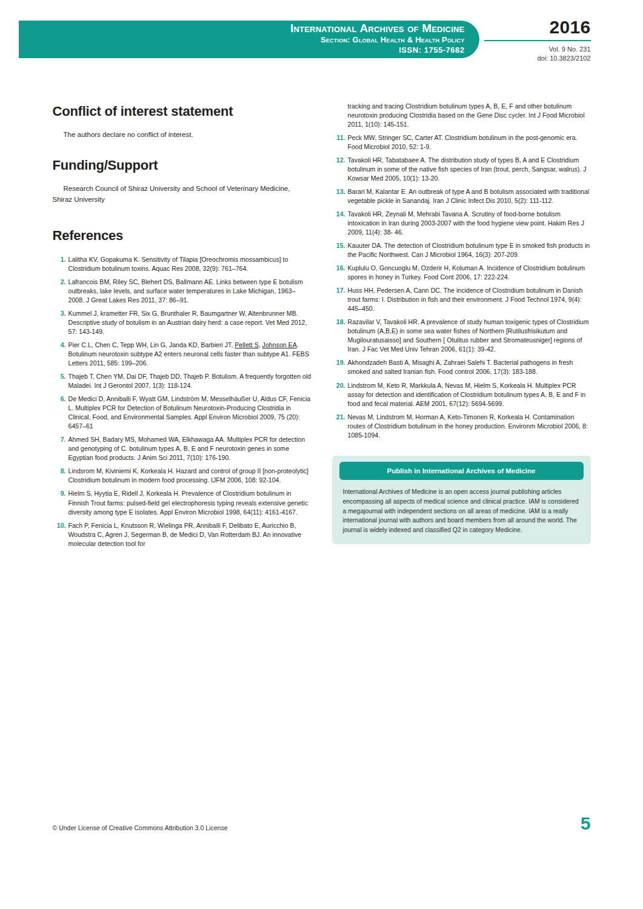International Archives of Medicine
Section: Global Health & Health Policy
ISSN: 1755-7682
2016
Vol. 9 No. 231
doi: 10.3823/2102
Conflict of interest statement
The authors declare no conflict of interest.
Funding/Support
Research Council of Shiraz University and School of Veterinary Medicine, Shiraz University
References
Lalitha KV, Gopakuma K. Sensitivity of Tilapia [Oreochromis mossambicus] to Clostridium botulinum toxins. Aquac Res 2008, 32(9): 761–764.
Lafrancois BM, Riley SC, Blehert DS, Ballmann AE. Links between type E botulism outbreaks, lake levels, and surface water temperatures in Lake Michigan, 1963–2008. J Great Lakes Res 2011, 37: 86–91.
Kummel J, krametter FR, Six G, Brunthaler R, Baumgartner W, Altenbrunner MB. Descriptive study of botulism in an Austrian dairy herd: a case report. Vet Med 2012, 57: 143-149.
Pier C.L, Chen C, Tepp WH, Lin G, Janda KD, Barbieri JT, Pellett S, Johnson EA. Botulinum neurotoxin subtype A2 enters neuronal cells faster than subtype A1. FEBS Letters 2011, 585: 199–206.
Thajeb T, Chen YM, Dai DF, Thajeb DD, Thajeb P. Botulism. A frequently forgotten old Maladei. Int J Gerontol 2007, 1(3): 118-124.
De Medici D, Anniballi F, Wyatt GM, Lindström M, Messelhäußer U, Aldus CF, Fenicia L. Multiplex PCR for Detection of Botulinum Neurotoxin-Producing Clostridia in Clinical, Food, and Environmental Samples. Appl Environ Microbiol 2009, 75 (20): 6457–61
Ahmed SH, Badary MS, Mohamed WA, Elkhawaga AA. Multiplex PCR for detection and genotyping of C. botulinum types A, B, E and F neurotoxin genes in some Egyptian food products. J Anim Sci 2011, 7(10): 176-190.
Lindsrom M, Kiviniemi K, Korkeala H. Hazard and control of group II [non-proteolytic] Clostridium botulinum in modern food processing. IJFM 2006, 108: 92-104.
Hielm S, Hyytia E, Ridell J, Korkeala H. Prevalence of Clostridium botulinum in Finnish Trout farms: pulsed-field gel electrophoresis typing reveals extensive genetic diversity among type E isolates. Appl Environ Microbiol 1998, 64(11): 4161-4167.
Fach P, Fenicia L, Knutsson R, Wielinga PR, Anniballi F, Delibato E, Auricchio B, Woudstra C, Agren J, Segerman B, de Medici D, Van Rotterdam BJ. An innovative molecular detection tool for
tracking and tracing Clostridium botulinum types A, B, E, F and other botulinum neurotoxin producing Clostridia based on the Gene Disc cycler. Int J Food Microbiol 2011, 1(10): 145-151.
Peck MW, Stringer SC, Carter AT. Clostridium botulinum in the post-genomic era. Food Microbiol 2010, 52: 1-9.
Tavakoli HR, Tabatabaee A. The distribution study of types B, A and E Clostridium botulinum in some of the native fish species of Iran (trout, perch, Sangsar, walrus). J Kowsar Med 2005, 10(1): 13-20.
Barari M, Kalantar E. An outbreak of type A and B botulism associated with traditional vegetable pickle in Sanandaj. Iran J Clinic Infect Dis 2010, 5(2): 111-112.
Tavakoli HR, Zeynali M, Mehrabi Tavana A. Scrutiny of food-borne botulism intoxication in Iran during 2003-2007 with the food hygiene view point. Hakim Res J 2009, 11(4): 38- 46.
Kauuter DA. The detection of Clostridium botulinum type E in smoked fish products in the Pacific Northwest. Can J Microbiol 1964, 16(3): 207-209.
Kuplulu O, Goncuoglu M, Ozderir H, Koluman A. Incidence of Clostridium botulinum spores in honey in Turkey. Food Cont 2006, 17: 222-224.
Huss HH, Pedersen A, Cann DC. The incidence of Clostridium botulinum in Danish trout farms: I. Distribution in fish and their environment. J Food Technol 1974, 9(4): 445–450.
Razavilar V, Tavakoli HR. A prevalence of study human toxigenic types of Clostridium botulinum (A,B,E) in some sea water fishes of Northern [Rutilusfrisikutum and Mugilouratusaisso] and Southern [ Otulitus rubber and Stromateusniger] regions of Iran. J Fac Vet Med Univ Tehran 2006, 61(1): 39-42.
Akhondzadeh Basti A, Misaghi A, Zahraei Salehi T. Bacterial pathogens in fresh smoked and salted Iranian fish. Food control 2006, 17(3): 183-188.
Lindstrom M, Keto R, Markkula A, Nevas M, Hielm S, Korkeala H. Multiplex PCR assay for detection and identification of Clostridium botulinum types A, B, E and F in food and fecal material. AEM 2001, 67(12): 5694-5699.
Nevas M, Lindstrom M, Horman A, Keto-Timonen R, Korkeala H. Contamination routes of Clostridium botulinum in the honey production. Environm Microbiol 2006, 8: 1085-1094.
Publish in International Archives of Medicine
International Archives of Medicine is an open access journal publishing articles encompassing all aspects of medical science and clinical practice. IAM is considered a megajournal with independent sections on all areas of medicine. IAM is a really international journal with authors and board members from all around the world. The journal is widely indexed and classified Q2 in category Medicine.
© Under License of Creative Commons Attribution 3.0 License
5